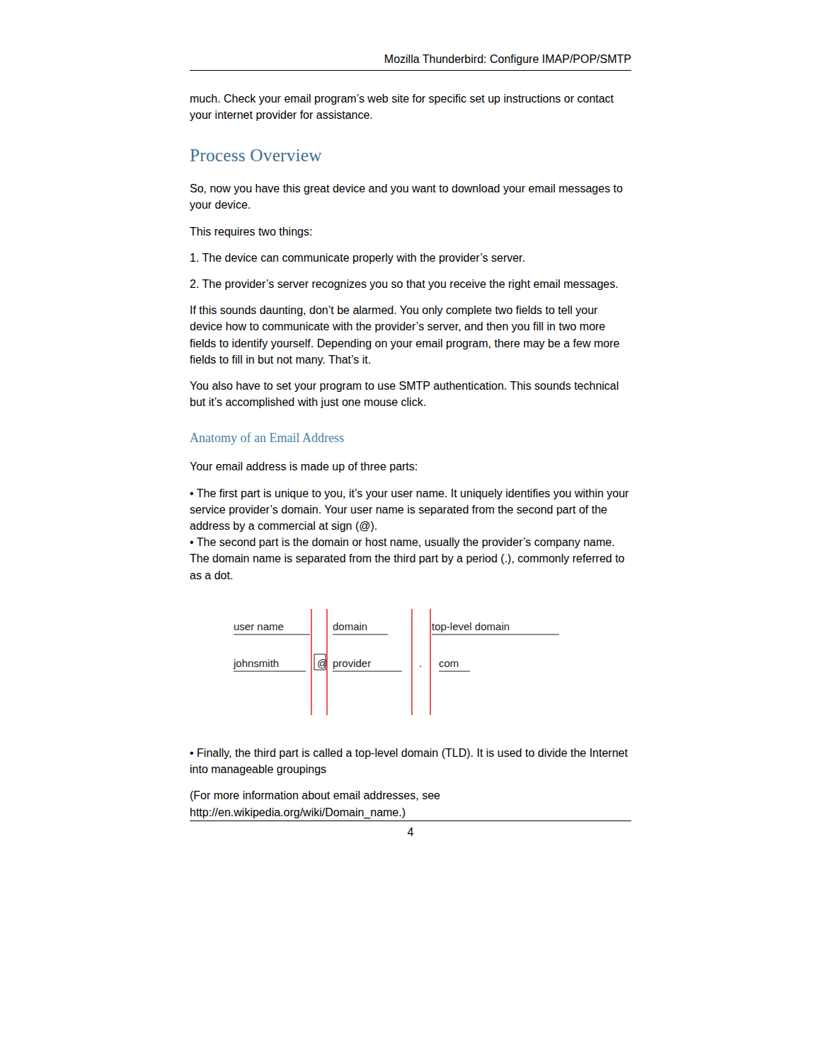Mozilla Thunderbird: Configure IMAP/POP/SMTP
much. Check your email program’s web site for specific set up instructions or contact your internet provider for assistance.
Process Overview
So, now you have this great device and you want to download your email messages to your device.
This requires two things:
1. The device can communicate properly with the provider’s server.
2. The provider’s server recognizes you so that you receive the right email messages.
If this sounds daunting, don’t be alarmed. You only complete two fields to tell your device how to communicate with the provider’s server, and then you fill in two more fields to identify yourself. Depending on your email program, there may be a few more fields to fill in but not many. That’s it.
You also have to set your program to use SMTP authentication. This sounds technical but it’s accomplished with just one mouse click.
Anatomy of an Email Address
Your email address is made up of three parts:
• The first part is unique to you, it’s your user name. It uniquely identifies you within your service provider’s domain. Your user name is separated from the second part of the address by a commercial at sign (@).
• The second part is the domain or host name, usually the provider’s company name. The domain name is separated from the third part by a period (.), commonly referred to as a dot.
user name domain top-level domain johnsmith @ provider . com
• Finally, the third part is called a top-level domain (TLD). It is used to divide the Internet into manageable groupings
(For more information about email addresses, see http://en.wikipedia.org/wiki/Domain_name.)
4